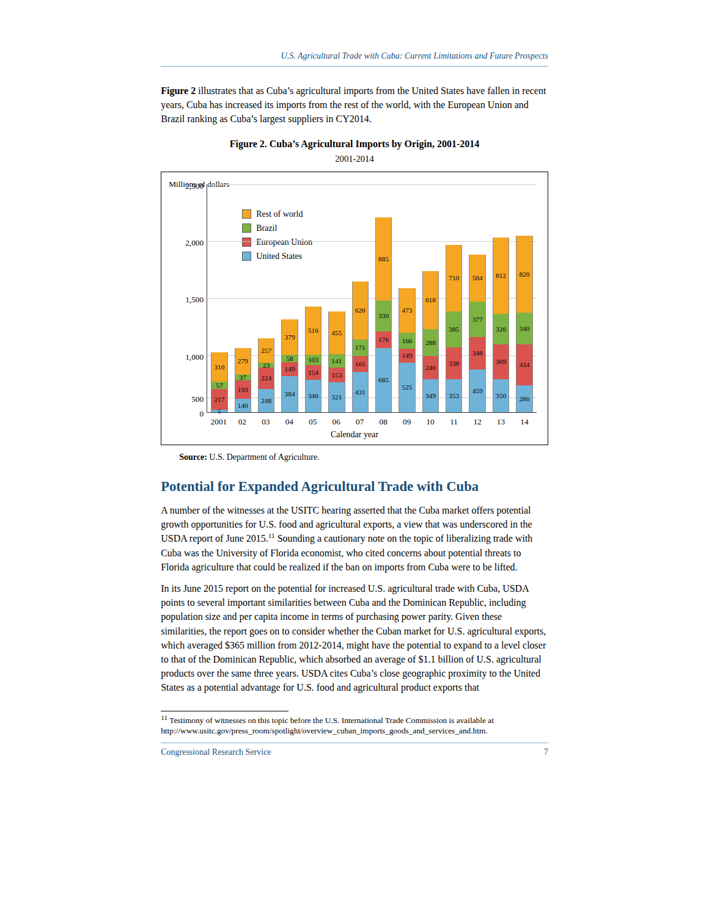U.S. Agricultural Trade with Cuba: Current Limitations and Future Prospects
Figure 2 illustrates that as Cuba’s agricultural imports from the United States have fallen in recent years, Cuba has increased its imports from the rest of the world, with the European Union and Brazil ranking as Cuba’s largest suppliers in CY2014.
Figure 2. Cuba’s Agricultural Imports by Origin, 2001-2014
2001-2014
Millions of dollars
Rest of world
Brazil
European Union
United States
2,500
2,000
1,500
1,000
500
0
310
57
217
5
279
37
193
140
257
23
224
248
379
58
149
384
516
103
154
346
455
141
153
321
620
171
165
431
885
330
176
685
473
166
149
525
618
288
246
349
710
385
338
353
504
377
348
459
812
326
369
350
820
340
434
286
2001
02
03
04
05
06
07
08
09
10
11
12
13
14
Calendar year
Source: U.S. Department of Agriculture.
Potential for Expanded Agricultural Trade with Cuba
A number of the witnesses at the USITC hearing asserted that the Cuba market offers potential growth opportunities for U.S. food and agricultural exports, a view that was underscored in the USDA report of June 2015.11 Sounding a cautionary note on the topic of liberalizing trade with Cuba was the University of Florida economist, who cited concerns about potential threats to Florida agriculture that could be realized if the ban on imports from Cuba were to be lifted.
In its June 2015 report on the potential for increased U.S. agricultural trade with Cuba, USDA points to several important similarities between Cuba and the Dominican Republic, including population size and per capita income in terms of purchasing power parity. Given these similarities, the report goes on to consider whether the Cuban market for U.S. agricultural exports, which averaged $365 million from 2012-2014, might have the potential to expand to a level closer to that of the Dominican Republic, which absorbed an average of $1.1 billion of U.S. agricultural products over the same three years. USDA cites Cuba’s close geographic proximity to the United States as a potential advantage for U.S. food and agricultural product exports that
11 Testimony of witnesses on this topic before the U.S. International Trade Commission is available at http://www.usitc.gov/press_room/spotlight/overview_cuban_imports_goods_and_services_and.htm.
Congressional Research Service 7